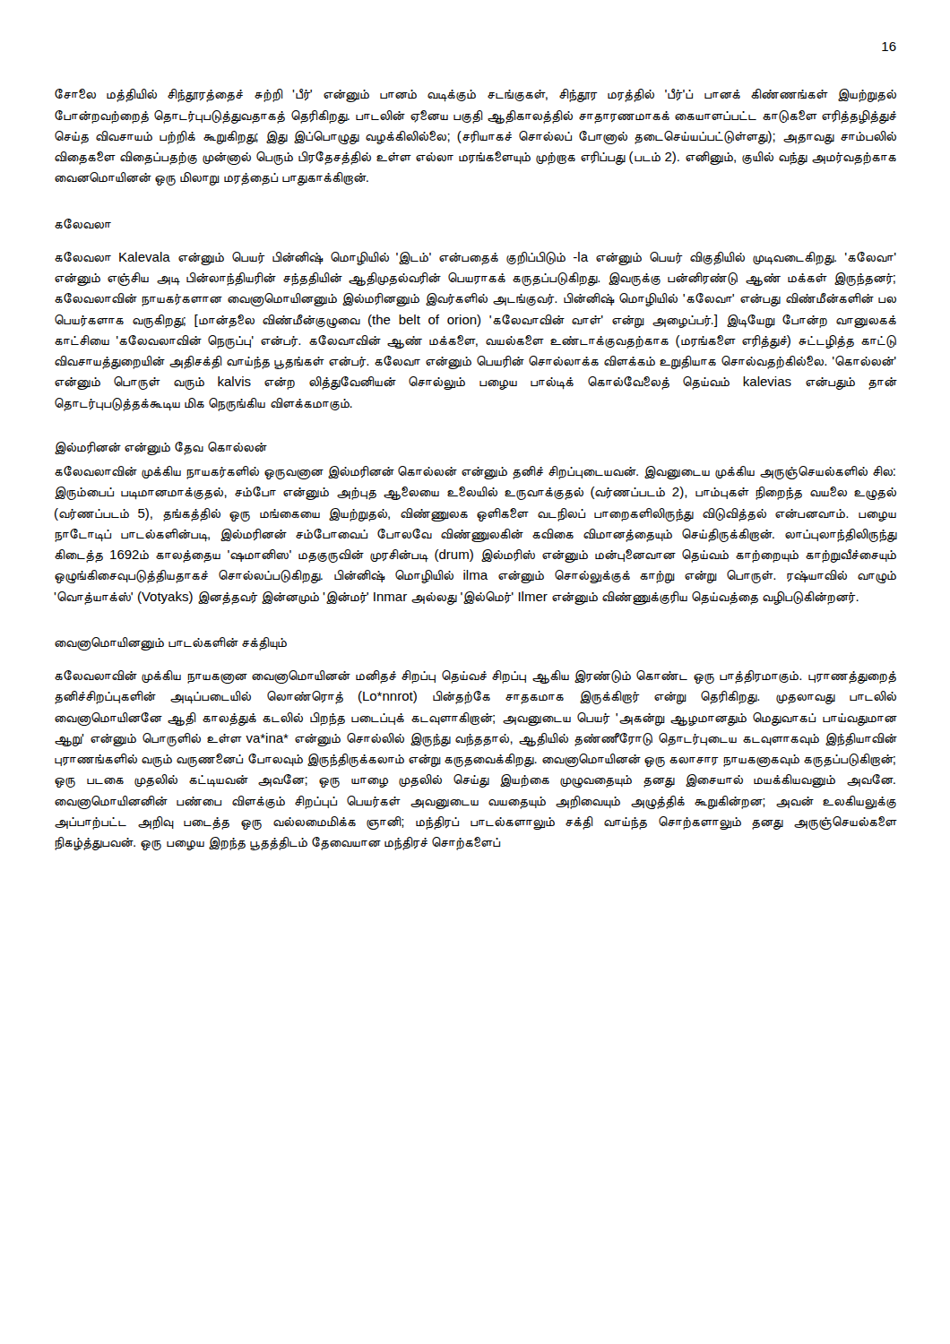16
சோலை மத்தியில் சிந்தூரத்தைச் சுற்றி 'பீர்' என்னும் பானம் வடிக்கும் சடங்குகள், சிந்தூர மரத்தில் 'பீர்'ப் பானக் கிண்ணங்கள் இயற்றுதல் போன்றவற்றைத் தொடர்புபடுத்துவதாகத் தெரிகிறது. பாடலின் ஏனைய பகுதி ஆதிகாலத்தில் சாதாரணமாகக் கையாளப்பட்ட காடுகளை எரித்தழித்துச் செய்த விவசாயம் பற்றிக் கூறுகிறது; இது இப்பொழுது வழக்கிலில்லை; (சரியாகச் சொல்லப் போனால் தடைசெய்யப்பட்டுள்ளது); அதாவது சாம்பலில் விதைகளை விதைப்பதற்கு முன்னால் பெரும் பிரதேசத்தில் உள்ள எல்லா மரங்களையும் முற்றாக எரிப்பது (படம் 2). எனினும், குயில் வந்து அமர்வதற்காக வைனமொயினன் ஒரு மிலாறு மரத்தைப் பாதுகாக்கிறான்.
கலேவலா
கலேவலா Kalevala என்னும் பெயர் பின்னிஷ் மொழியில் 'இடம்' என்பதைக் குறிப்பிடும் -la என்னும் பெயர் விகுதியில் முடிவடைகிறது. 'கலேவா' என்னும் எஞ்சிய அடி பின்லாந்தியரின் சந்ததியின் ஆதிமுதல்வரின் பெயராகக் கருதப்படுகிறது. இவருக்கு பன்னிரண்டு ஆண் மக்கள் இருந்தனர்; கலேவலாவின் நாயகர்களான வைனாமொயினனும் இல்மரினனும் இவர்களில் அடங்குவர். பின்னிஷ் மொழியில் 'கலேவா' என்பது விண்மீன்களின் பல பெயர்களாக வருகிறது; [மான்தலை விண்மீன்குழுவை (the belt of orion) 'கலேவாவின் வாள்' என்று அழைப்பர்.] இடியேறு போன்ற வானுலகக் காட்சியை 'கலேவலாவின் நெருப்பு' என்பர். கலேவாவின் ஆண் மக்களை, வயல்களை உண்டாக்குவதற்காக (மரங்களை எரித்துச்) சுட்டழித்த காட்டு விவசாயத்துறையின் அதிசக்தி வாய்ந்த பூதங்கள் என்பர். கலேவா என்னும் பெயரின் சொல்லாக்க விளக்கம் உறுதியாக சொல்வதற்கில்லை. 'கொல்லன்' என்னும் பொருள் வரும் kalvis என்ற லித்துவேனியன் சொல்லும் பழைய பால்டிக் கொல்வேலைத் தெய்வம் kalevias என்பதும் தான் தொடர்புபடுத்தக்கூடிய மிக நெருங்கிய விளக்கமாகும்.
இல்மரினன் என்னும் தேவ கொல்லன்
கலேவலாவின் முக்கிய நாயகர்களில் ஒருவனான இல்மரினன் கொல்லன் என்னும் தனிச் சிறப்புடையவன். இவனுடைய முக்கிய அருஞ்செயல்களில் சில: இரும்பைப் படிமானமாக்குதல், சம்போ என்னும் அற்புத ஆலையை உலையில் உருவாக்குதல் (வர்ணப்படம் 2), பாம்புகள் நிறைந்த வயலை உழுதல் (வர்ணப்படம் 5), தங்கத்தில் ஒரு மங்கையை இயற்றுதல், விண்ணுலக ஒளிகளை வடநிலப் பாறைகளிலிருந்து விடுவித்தல் என்பனவாம். பழைய நாடோடிப் பாடல்களின்படி, இல்மரினன் சம்போவைப் போலவே விண்ணுலகின் கவிகை விமானத்தையும் செய்திருக்கிறான். லாப்புலாந்திலிருந்து கிடைத்த 1692ம் காலத்தைய 'ஷமானிஸ' மதகுருவின் முரசின்படி (drum) இல்மரிஸ் என்னும் மன்புனைவான தெய்வம் காற்றையும் காற்றுவீச்சையும் ஒழுங்கிசைவுபடுத்தியதாகச் சொல்லப்படுகிறது. பின்னிஷ் மொழியில் ilma என்னும் சொல்லுக்குக் காற்று என்று பொருள். ரஷ்யாவில் வாழும் 'வொத்யாக்ஸ்' (Votyaks) இனத்தவர் இன்னமும் 'இன்மர்' Inmar அல்லது 'இல்மெர்' Ilmer என்னும் விண்ணுக்குரிய தெய்வத்தை வழிபடுகின்றனர்.
வைனாமொயினனும் பாடல்களின் சக்தியும்
கலேவலாவின் முக்கிய நாயகனான வைனாமொயினன் மனிதச் சிறப்பு தெய்வச் சிறப்பு ஆகிய இரண்டும் கொண்ட ஒரு பாத்திரமாகும். புராணத்துறைத் தனிச்சிறப்புகளின் அடிப்படையில் லொண்ரொத் (Lo*nnrot) பின்தற்கே சாதகமாக இருக்கிறார் என்று தெரிகிறது. முதலாவது பாடலில் வைனாமொயினனே ஆதி காலத்துக் கடலில் பிறந்த படைப்புக் கடவுளாகிறான்; அவனுடைய பெயர் 'அகன்று ஆழமானதும் மெதுவாகப் பாய்வதுமான ஆறு' என்னும் பொருளில் உள்ள va*ina* என்னும் சொல்லில் இருந்து வந்ததால், ஆதியில் தண்ணீரோடு தொடர்புடைய கடவுளாகவும் இந்தியாவின் புராணங்களில் வரும் வருணனைப் போலவும் இருந்திருக்கலாம் என்று கருதவைக்கிறது. வைனாமொயினன் ஒரு கலாசார நாயகனாகவும் கருதப்படுகிறான்; ஒரு படகை முதலில் கட்டியவன் அவனே; ஒரு யாழை முதலில் செய்து இயற்கை முழுவதையும் தனது இசையால் மயக்கியவனும் அவனே. வைனாமொயினனின் பண்பை விளக்கும் சிறப்புப் பெயர்கள் அவனுடைய வயதையும் அறிவையும் அழுத்திக் கூறுகின்றன; அவன் உலகியலுக்கு அப்பாற்பட்ட அறிவு படைத்த ஒரு வல்லமைமிக்க ஞானி; மந்திரப் பாடல்களாலும் சக்தி வாய்ந்த சொற்களாலும் தனது அருஞ்செயல்களை நிகழ்த்துபவன். ஒரு பழைய இறந்த பூதத்திடம் தேவையான மந்திரச் சொற்களைப்